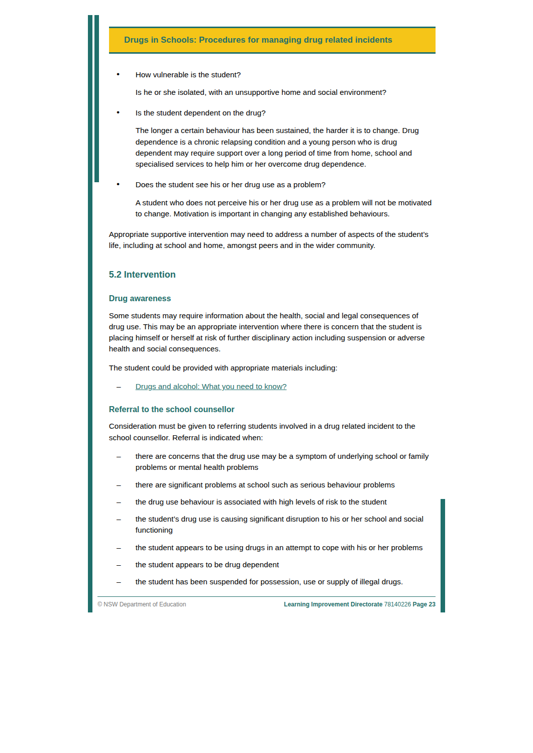Drugs in Schools: Procedures for managing drug related incidents
How vulnerable is the student?
Is he or she isolated, with an unsupportive home and social environment?
Is the student dependent on the drug?
The longer a certain behaviour has been sustained, the harder it is to change. Drug dependence is a chronic relapsing condition and a young person who is drug dependent may require support over a long period of time from home, school and specialised services to help him or her overcome drug dependence.
Does the student see his or her drug use as a problem?
A student who does not perceive his or her drug use as a problem will not be motivated to change. Motivation is important in changing any established behaviours.
Appropriate supportive intervention may need to address a number of aspects of the student’s life, including at school and home, amongst peers and in the wider community.
5.2 Intervention
Drug awareness
Some students may require information about the health, social and legal consequences of drug use. This may be an appropriate intervention where there is concern that the student is placing himself or herself at risk of further disciplinary action including suspension or adverse health and social consequences.
The student could be provided with appropriate materials including:
Drugs and alcohol: What you need to know?
Referral to the school counsellor
Consideration must be given to referring students involved in a drug related incident to the school counsellor. Referral is indicated when:
there are concerns that the drug use may be a symptom of underlying school or family problems or mental health problems
there are significant problems at school such as serious behaviour problems
the drug use behaviour is associated with high levels of risk to the student
the student’s drug use is causing significant disruption to his or her school and social functioning
the student appears to be using drugs in an attempt to cope with his or her problems
the student appears to be drug dependent
the student has been suspended for possession, use or supply of illegal drugs.
© NSW Department of Education
Learning Improvement Directorate 78140226 Page 23